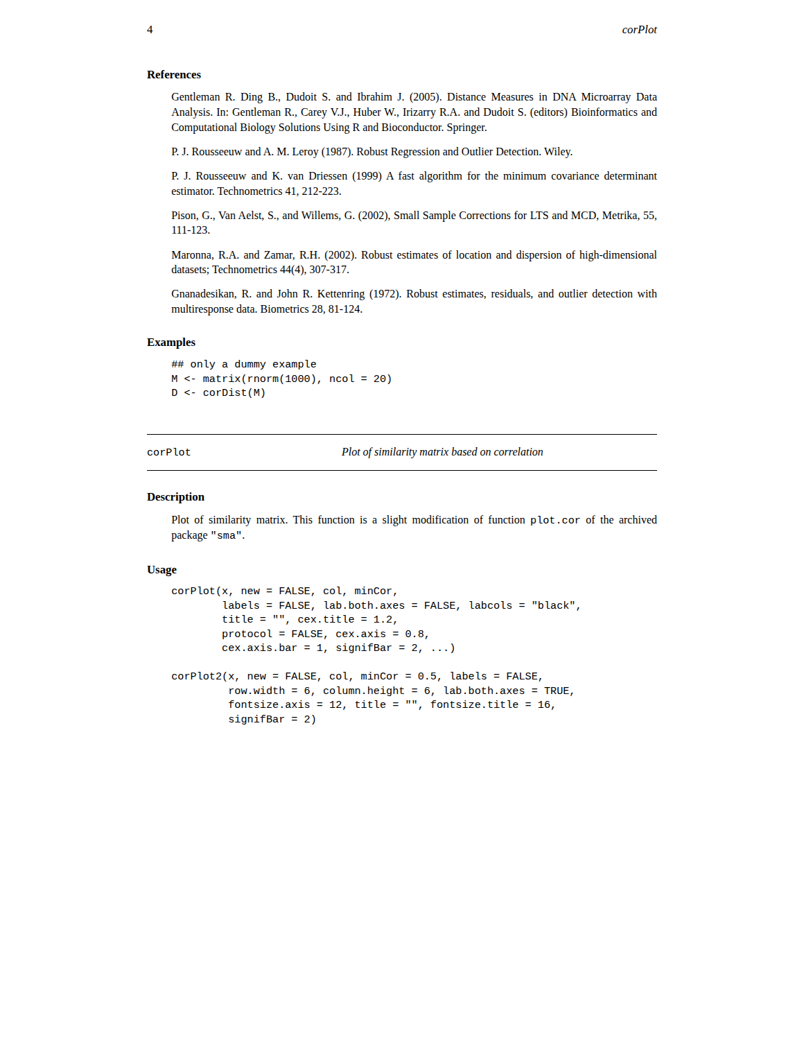4 corPlot
References
Gentleman R. Ding B., Dudoit S. and Ibrahim J. (2005). Distance Measures in DNA Microarray Data Analysis. In: Gentleman R., Carey V.J., Huber W., Irizarry R.A. and Dudoit S. (editors) Bioinformatics and Computational Biology Solutions Using R and Bioconductor. Springer.
P. J. Rousseeuw and A. M. Leroy (1987). Robust Regression and Outlier Detection. Wiley.
P. J. Rousseeuw and K. van Driessen (1999) A fast algorithm for the minimum covariance determinant estimator. Technometrics 41, 212-223.
Pison, G., Van Aelst, S., and Willems, G. (2002), Small Sample Corrections for LTS and MCD, Metrika, 55, 111-123.
Maronna, R.A. and Zamar, R.H. (2002). Robust estimates of location and dispersion of high-dimensional datasets; Technometrics 44(4), 307-317.
Gnanadesikan, R. and John R. Kettenring (1972). Robust estimates, residuals, and outlier detection with multiresponse data. Biometrics 28, 81-124.
Examples
## only a dummy example
M <- matrix(rnorm(1000), ncol = 20)
D <- corDist(M)
corPlot Plot of similarity matrix based on correlation
Description
Plot of similarity matrix. This function is a slight modification of function plot.cor of the archived package "sma".
Usage
corPlot(x, new = FALSE, col, minCor,
        labels = FALSE, lab.both.axes = FALSE, labcols = "black",
        title = "", cex.title = 1.2,
        protocol = FALSE, cex.axis = 0.8,
        cex.axis.bar = 1, signifBar = 2, ...)

corPlot2(x, new = FALSE, col, minCor = 0.5, labels = FALSE,
         row.width = 6, column.height = 6, lab.both.axes = TRUE,
         fontsize.axis = 12, title = "", fontsize.title = 16,
         signifBar = 2)